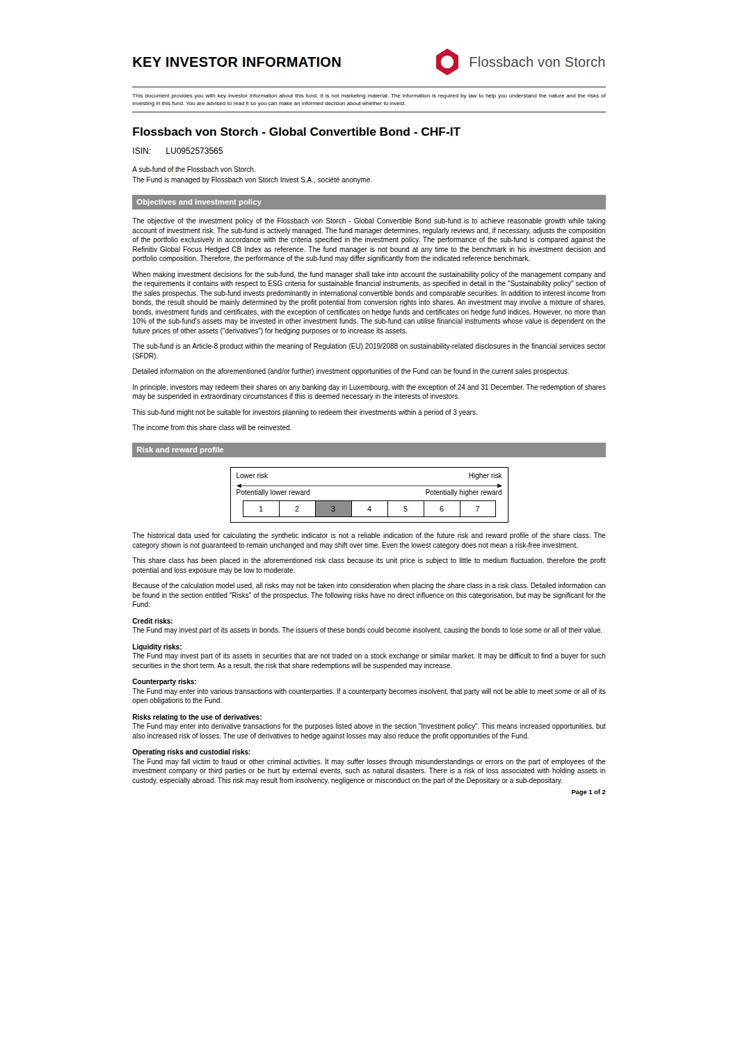KEY INVESTOR INFORMATION
Flossbach von Storch
This document provides you with key investor information about this fund. It is not marketing material. The information is required by law to help you understand the nature and the risks of investing in this fund. You are advised to read it so you can make an informed decision about whether to invest.
Flossbach von Storch - Global Convertible Bond - CHF-IT
ISIN: LU0952573565
A sub-fund of the Flossbach von Storch.
The Fund is managed by Flossbach von Storch Invest S.A., société anonyme.
Objectives and investment policy
The objective of the investment policy of the Flossbach von Storch - Global Convertible Bond sub-fund is to achieve reasonable growth while taking account of investment risk. The sub-fund is actively managed. The fund manager determines, regularly reviews and, if necessary, adjusts the composition of the portfolio exclusively in accordance with the criteria specified in the investment policy. The performance of the sub-fund is compared against the Refinitiv Global Focus Hedged CB Index as reference. The fund manager is not bound at any time to the benchmark in his investment decision and portfolio composition. Therefore, the performance of the sub-fund may differ significantly from the indicated reference benchmark.
When making investment decisions for the sub-fund, the fund manager shall take into account the sustainability policy of the management company and the requirements it contains with respect to ESG criteria for sustainable financial instruments, as specified in detail in the "Sustainability policy" section of the sales prospectus. The sub-fund invests predominantly in international convertible bonds and comparable securities. In addition to interest income from bonds, the result should be mainly determined by the profit potential from conversion rights into shares. An investment may involve a mixture of shares, bonds, investment funds and certificates, with the exception of certificates on hedge funds and certificates on hedge fund indices. However, no more than 10% of the sub-fund's assets may be invested in other investment funds. The sub-fund can utilise financial instruments whose value is dependent on the future prices of other assets ("derivatives") for hedging purposes or to increase its assets.
The sub-fund is an Article-8 product within the meaning of Regulation (EU) 2019/2088 on sustainability-related disclosures in the financial services sector (SFDR).
Detailed information on the aforementioned (and/or further) investment opportunities of the Fund can be found in the current sales prospectus.
In principle, investors may redeem their shares on any banking day in Luxembourg, with the exception of 24 and 31 December. The redemption of shares may be suspended in extraordinary circumstances if this is deemed necessary in the interests of investors.
This sub-fund might not be suitable for investors planning to redeem their investments within a period of 3 years.
The income from this share class will be reinvested.
Risk and reward profile
Lower risk Higher risk
Potentially lower reward Potentially higher reward
1
2
3
4
5
6
7
The historical data used for calculating the synthetic indicator is not a reliable indication of the future risk and reward profile of the share class. The category shown is not guaranteed to remain unchanged and may shift over time. Even the lowest category does not mean a risk-free investment.
This share class has been placed in the aforementioned risk class because its unit price is subject to little to medium fluctuation, therefore the profit potential and loss exposure may be low to moderate.
Because of the calculation model used, all risks may not be taken into consideration when placing the share class in a risk class. Detailed information can be found in the section entitled "Risks" of the prospectus. The following risks have no direct influence on this categorisation, but may be significant for the Fund:
Credit risks:
The Fund may invest part of its assets in bonds. The issuers of these bonds could become insolvent, causing the bonds to lose some or all of their value.
Liquidity risks:
The Fund may invest part of its assets in securities that are not traded on a stock exchange or similar market. It may be difficult to find a buyer for such securities in the short term. As a result, the risk that share redemptions will be suspended may increase.
Counterparty risks:
The Fund may enter into various transactions with counterparties. If a counterparty becomes insolvent, that party will not be able to meet some or all of its open obligations to the Fund.
Risks relating to the use of derivatives:
The Fund may enter into derivative transactions for the purposes listed above in the section "Investment policy". This means increased opportunities, but also increased risk of losses. The use of derivatives to hedge against losses may also reduce the profit opportunities of the Fund.
Operating risks and custodial risks:
The Fund may fall victim to fraud or other criminal activities. It may suffer losses through misunderstandings or errors on the part of employees of the investment company or third parties or be hurt by external events, such as natural disasters. There is a risk of loss associated with holding assets in custody, especially abroad. This risk may result from insolvency, negligence or misconduct on the part of the Depositary or a sub-depositary.
Page 1 of 2